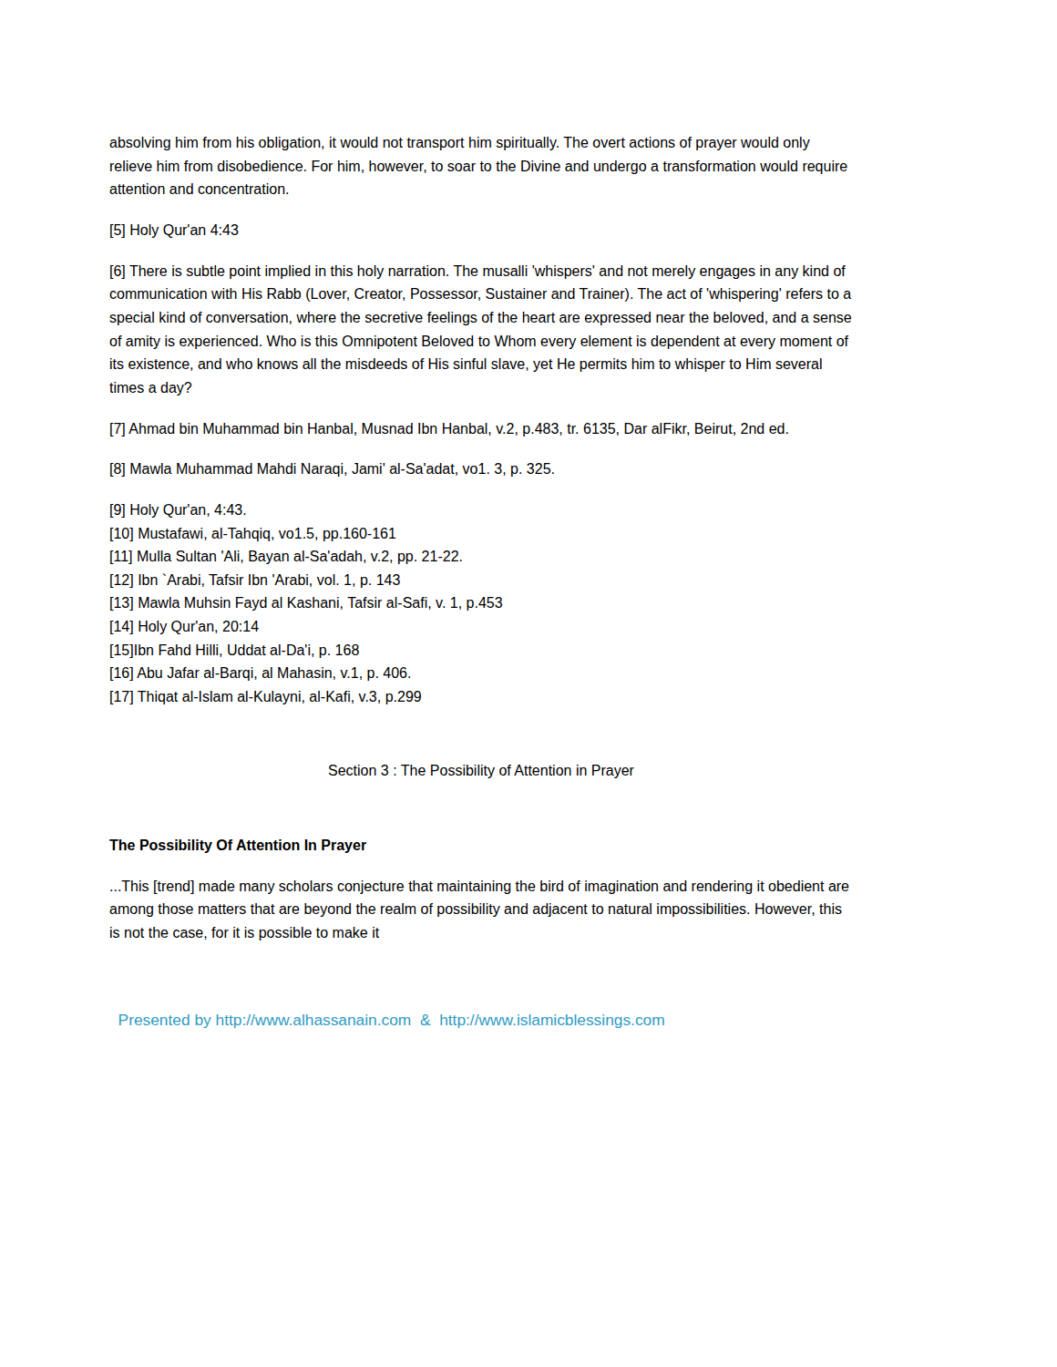absolving him from his obligation, it would not transport him spiritually. The overt actions of prayer would only relieve him from disobedience. For him, however, to soar to the Divine and undergo a transformation would require attention and concentration.
[5] Holy Qur'an 4:43
[6] There is subtle point implied in this holy narration. The musalli 'whispers' and not merely engages in any kind of communication with His Rabb (Lover, Creator, Possessor, Sustainer and Trainer). The act of 'whispering' refers to a special kind of conversation, where the secretive feelings of the heart are expressed near the beloved, and a sense of amity is experienced. Who is this Omnipotent Beloved to Whom every element is dependent at every moment of its existence, and who knows all the misdeeds of His sinful slave, yet He permits him to whisper to Him several times a day?
[7] Ahmad bin Muhammad bin Hanbal, Musnad Ibn Hanbal, v.2, p.483, tr. 6135, Dar alFikr, Beirut, 2nd ed.
[8] Mawla Muhammad Mahdi Naraqi, Jami' al-Sa'adat, vo1. 3, p. 325.
[9] Holy Qur'an, 4:43.
[10] Mustafawi, al-Tahqiq, vo1.5, pp.160-161
[11] Mulla Sultan 'Ali, Bayan al-Sa'adah, v.2, pp. 21-22.
[12] Ibn `Arabi, Tafsir Ibn 'Arabi, vol. 1, p. 143
[13] Mawla Muhsin Fayd al Kashani, Tafsir al-Safi, v. 1, p.453
[14] Holy Qur'an, 20:14
[15]Ibn Fahd Hilli, Uddat al-Da'i, p. 168
[16] Abu Jafar al-Barqi, al Mahasin, v.1, p. 406.
[17] Thiqat al-Islam al-Kulayni, al-Kafi, v.3, p.299
Section 3 : The Possibility of Attention in Prayer
The Possibility Of Attention In Prayer
...This [trend] made many scholars conjecture that maintaining the bird of imagination and rendering it obedient are among those matters that are beyond the realm of possibility and adjacent to natural impossibilities. However, this is not the case, for it is possible to make it
Presented by http://www.alhassanain.com & http://www.islamicblessings.com